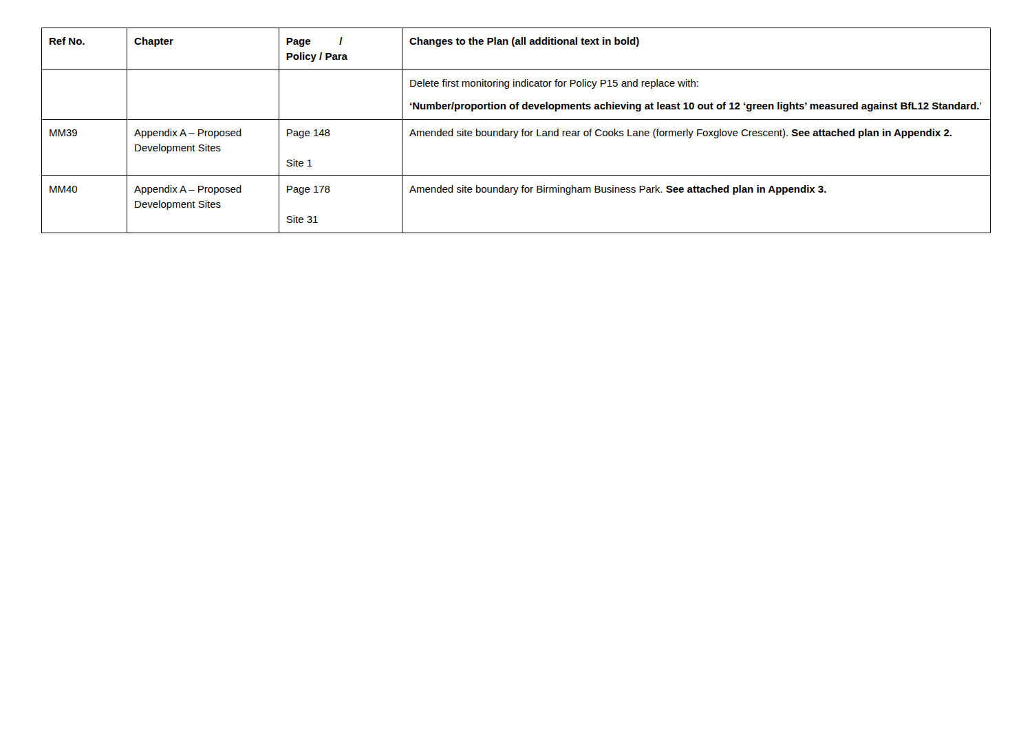| Ref No. | Chapter | Page / Policy / Para | Changes to the Plan (all additional text in bold) |
| --- | --- | --- | --- |
| | | | Delete first monitoring indicator for Policy P15 and replace with: ‘Number/proportion of developments achieving at least 10 out of 12 ‘green lights’ measured against BfL12 Standard. ’ |
| MM39 | Appendix A – Proposed Development Sites | Page 148 Site 1 | Amended site boundary for Land rear of Cooks Lane (formerly Foxglove Crescent). See attached plan in Appendix 2. |
| MM40 | Appendix A – Proposed Development Sites | Page 178 Site 31 | Amended site boundary for Birmingham Business Park. See attached plan in Appendix 3. |